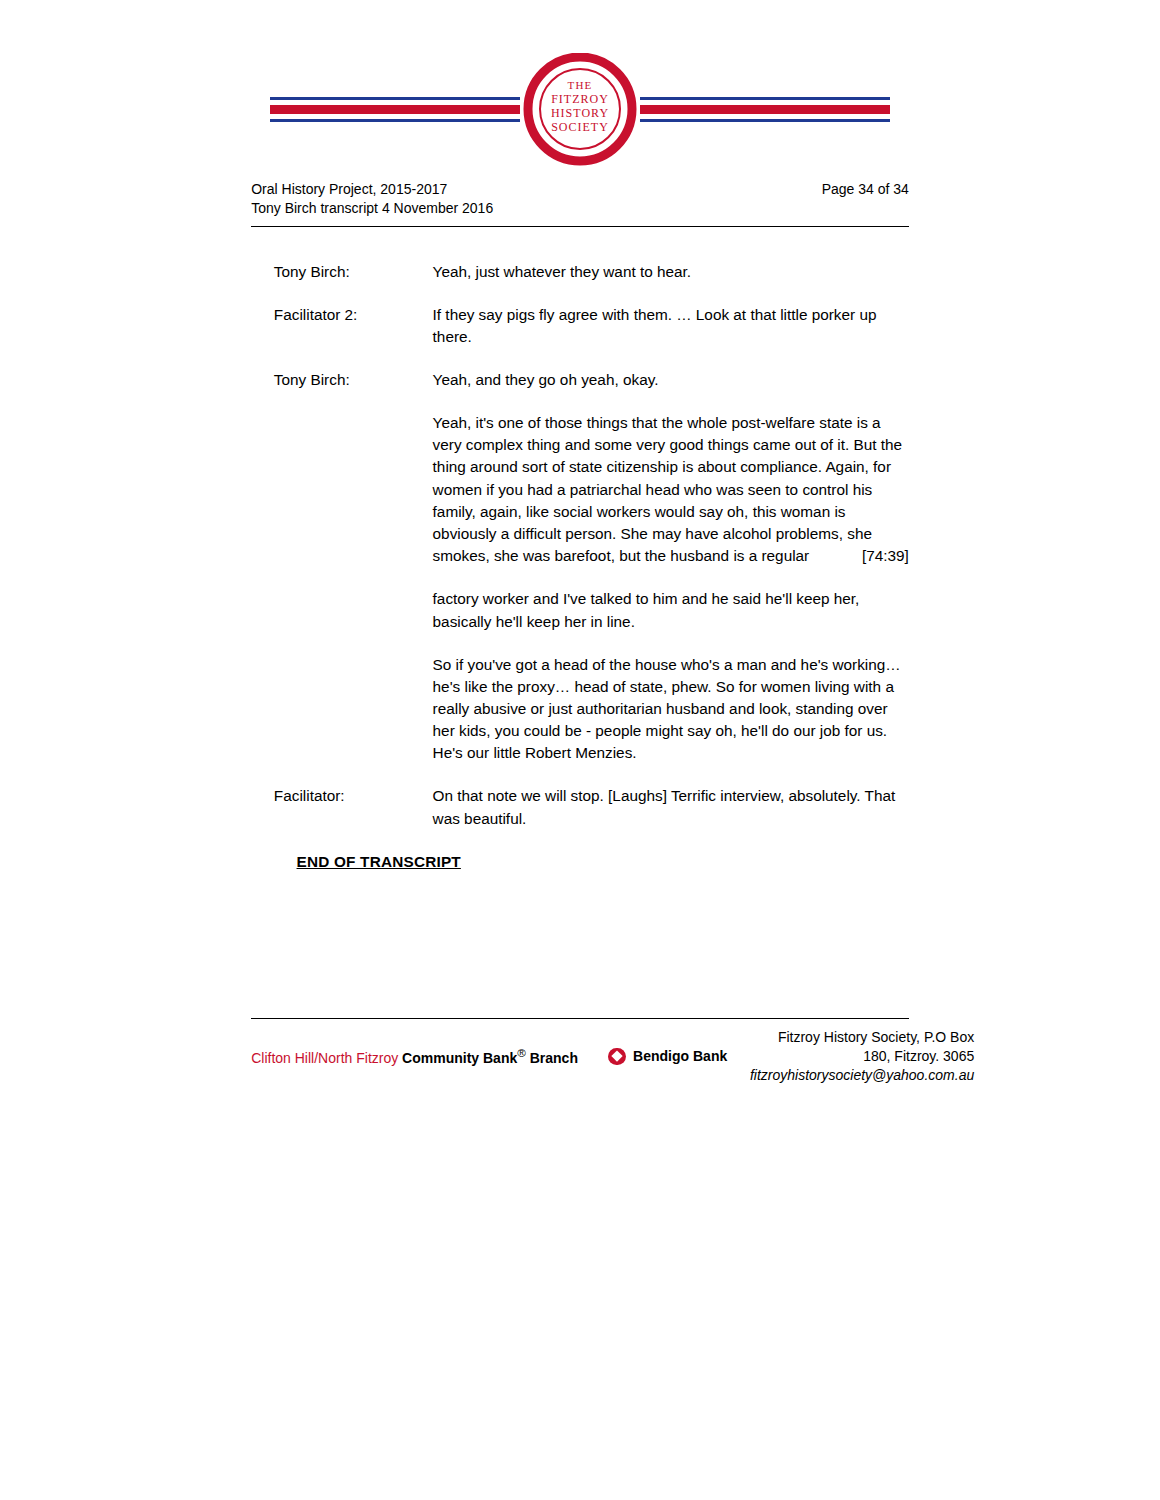THE FITZROY HISTORY SOCIETY
Oral History Project, 2015-2017
Tony Birch transcript 4 November 2016
Page 34 of 34
Tony Birch:
Yeah, just whatever they want to hear.
Facilitator 2:
If they say pigs fly agree with them. … Look at that little porker up there.
Tony Birch:
Yeah, and they go oh yeah, okay.
Yeah, it's one of those things that the whole post-welfare state is a very complex thing and some very good things came out of it. But the thing around sort of state citizenship is about compliance. Again, for women if you had a patriarchal head who was seen to control his family, again, like social workers would say oh, this woman is obviously a difficult person. She may have alcohol problems, she smokes, she was barefoot, but the husband is a regular [74:39]
factory worker and I've talked to him and he said he'll keep her, basically he'll keep her in line.
So if you've got a head of the house who's a man and he's working… he's like the proxy… head of state, phew. So for women living with a really abusive or just authoritarian husband and look, standing over her kids, you could be - people might say oh, he'll do our job for us. He's our little Robert Menzies.
Facilitator:
On that note we will stop. [Laughs] Terrific interview, absolutely. That was beautiful.
END OF TRANSCRIPT
Clifton Hill/North Fitzroy Community Bank® Branch
Bendigo Bank
Fitzroy History Society, P.O Box 180, Fitzroy. 3065
fitzroyhistorysociety@yahoo.com.au